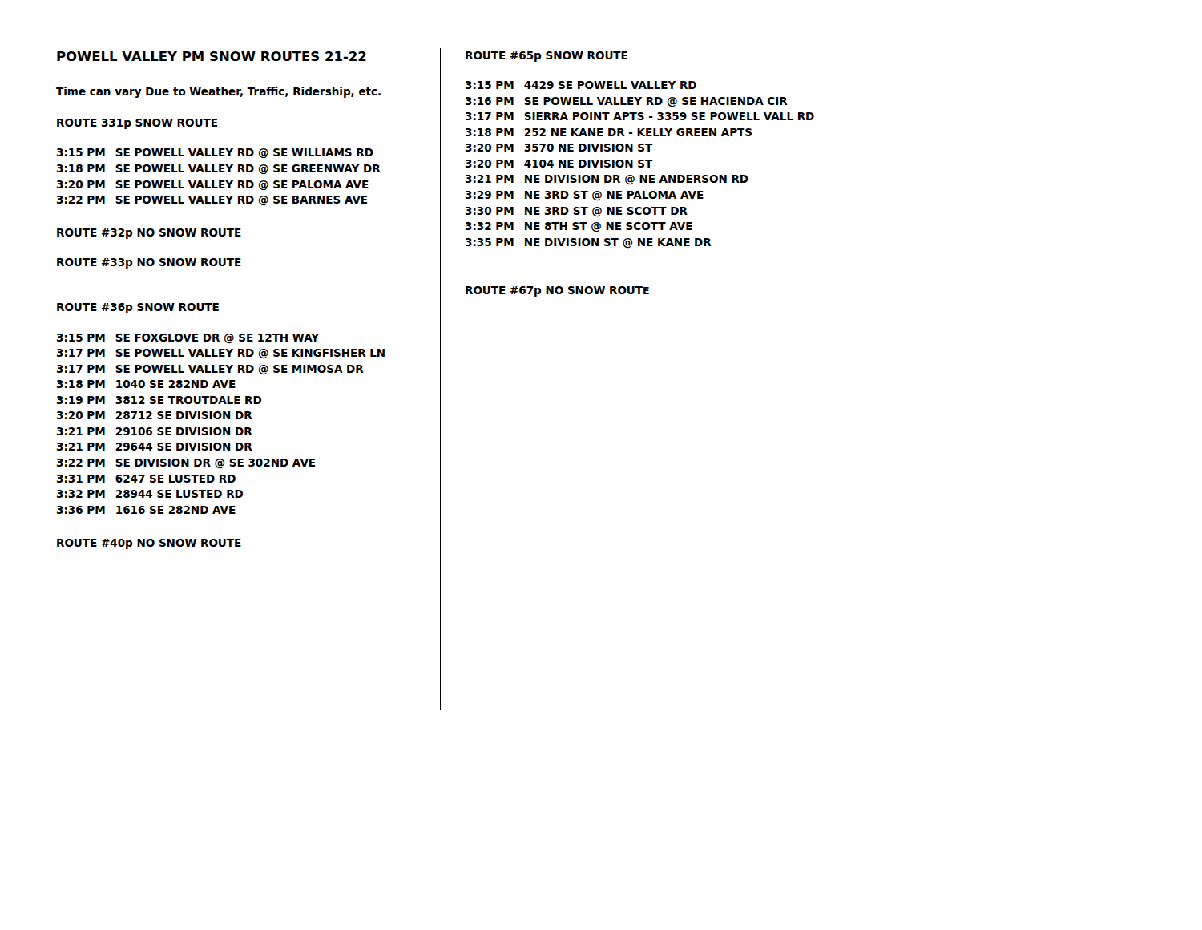POWELL VALLEY PM SNOW ROUTES 21-22
Time can vary Due to Weather, Traffic, Ridership, etc.
ROUTE 331p SNOW ROUTE
3:15 PM SE POWELL VALLEY RD @ SE WILLIAMS RD
3:18 PM SE POWELL VALLEY RD @ SE GREENWAY DR
3:20 PM SE POWELL VALLEY RD @ SE PALOMA AVE
3:22 PM SE POWELL VALLEY RD @ SE BARNES AVE
ROUTE #32p NO SNOW ROUTE
ROUTE #33p NO SNOW ROUTE
ROUTE #36p SNOW ROUTE
3:15 PM SE FOXGLOVE DR @ SE 12TH WAY
3:17 PM SE POWELL VALLEY RD @ SE KINGFISHER LN
3:17 PM SE POWELL VALLEY RD @ SE MIMOSA DR
3:18 PM 1040 SE 282ND AVE
3:19 PM 3812 SE TROUTDALE RD
3:20 PM 28712 SE DIVISION DR
3:21 PM 29106 SE DIVISION DR
3:21 PM 29644 SE DIVISION DR
3:22 PM SE DIVISION DR @ SE 302ND AVE
3:31 PM 6247 SE LUSTED RD
3:32 PM 28944 SE LUSTED RD
3:36 PM 1616 SE 282ND AVE
ROUTE #40p NO SNOW ROUTE
ROUTE #65p SNOW ROUTE
3:15 PM 4429 SE POWELL VALLEY RD
3:16 PM SE POWELL VALLEY RD @ SE HACIENDA CIR
3:17 PM SIERRA POINT APTS - 3359 SE POWELL VALL RD
3:18 PM 252 NE KANE DR - KELLY GREEN APTS
3:20 PM 3570 NE DIVISION ST
3:20 PM 4104 NE DIVISION ST
3:21 PM NE DIVISION DR @ NE ANDERSON RD
3:29 PM NE 3RD ST @ NE PALOMA AVE
3:30 PM NE 3RD ST @ NE SCOTT DR
3:32 PM NE 8TH ST @ NE SCOTT AVE
3:35 PM NE DIVISION ST @ NE KANE DR
ROUTE #67p NO SNOW ROUTE